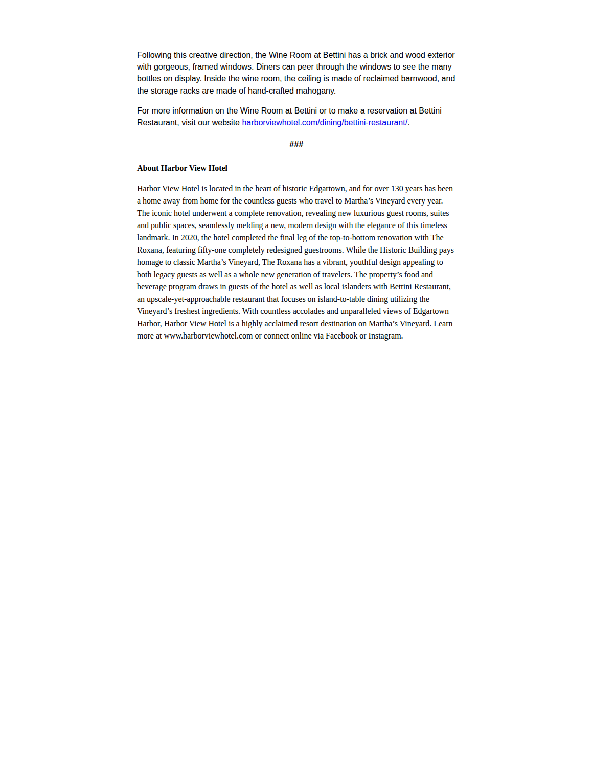Following this creative direction, the Wine Room at Bettini has a brick and wood exterior with gorgeous, framed windows. Diners can peer through the windows to see the many bottles on display. Inside the wine room, the ceiling is made of reclaimed barnwood, and the storage racks are made of hand-crafted mahogany.
For more information on the Wine Room at Bettini or to make a reservation at Bettini Restaurant, visit our website harborviewhotel.com/dining/bettini-restaurant/.
###
About Harbor View Hotel
Harbor View Hotel is located in the heart of historic Edgartown, and for over 130 years has been a home away from home for the countless guests who travel to Martha’s Vineyard every year. The iconic hotel underwent a complete renovation, revealing new luxurious guest rooms, suites and public spaces, seamlessly melding a new, modern design with the elegance of this timeless landmark. In 2020, the hotel completed the final leg of the top-to-bottom renovation with The Roxana, featuring fifty-one completely redesigned guestrooms. While the Historic Building pays homage to classic Martha’s Vineyard, The Roxana has a vibrant, youthful design appealing to both legacy guests as well as a whole new generation of travelers. The property’s food and beverage program draws in guests of the hotel as well as local islanders with Bettini Restaurant, an upscale-yet-approachable restaurant that focuses on island-to-table dining utilizing the Vineyard’s freshest ingredients. With countless accolades and unparalleled views of Edgartown Harbor, Harbor View Hotel is a highly acclaimed resort destination on Martha’s Vineyard. Learn more at www.harborviewhotel.com or connect online via Facebook or Instagram.